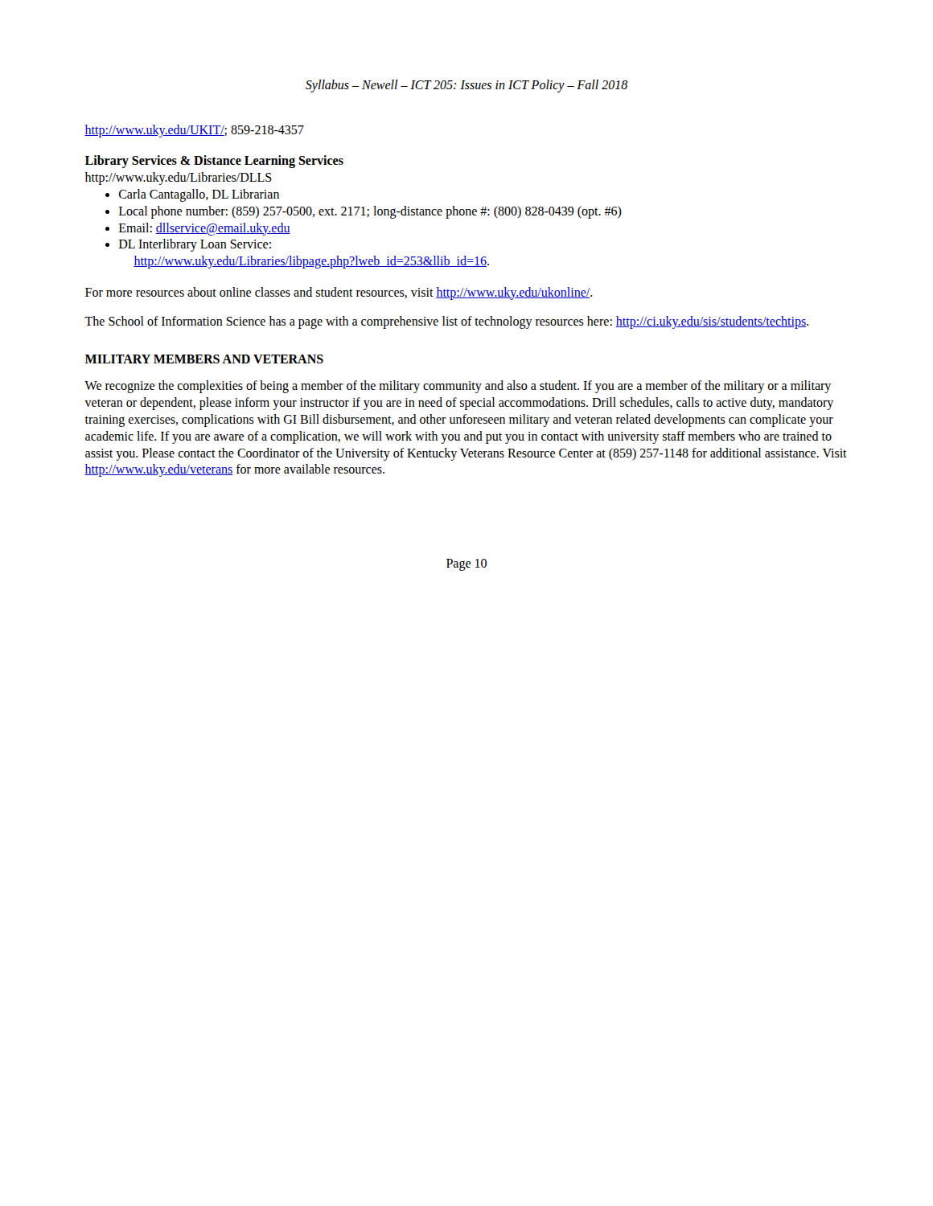Syllabus – Newell – ICT 205: Issues in ICT Policy – Fall 2018
http://www.uky.edu/UKIT/; 859-218-4357
Library Services & Distance Learning Services
http://www.uky.edu/Libraries/DLLS
Carla Cantagallo, DL Librarian
Local phone number: (859) 257-0500, ext. 2171; long-distance phone #: (800) 828-0439 (opt. #6)
Email: dllservice@email.uky.edu
DL Interlibrary Loan Service:
http://www.uky.edu/Libraries/libpage.php?lweb_id=253&llib_id=16.
For more resources about online classes and student resources, visit http://www.uky.edu/ukonline/.
The School of Information Science has a page with a comprehensive list of technology resources here: http://ci.uky.edu/sis/students/techtips.
MILITARY MEMBERS AND VETERANS
We recognize the complexities of being a member of the military community and also a student. If you are a member of the military or a military veteran or dependent, please inform your instructor if you are in need of special accommodations. Drill schedules, calls to active duty, mandatory training exercises, complications with GI Bill disbursement, and other unforeseen military and veteran related developments can complicate your academic life. If you are aware of a complication, we will work with you and put you in contact with university staff members who are trained to assist you. Please contact the Coordinator of the University of Kentucky Veterans Resource Center at (859) 257-1148 for additional assistance. Visit http://www.uky.edu/veterans for more available resources.
Page 10